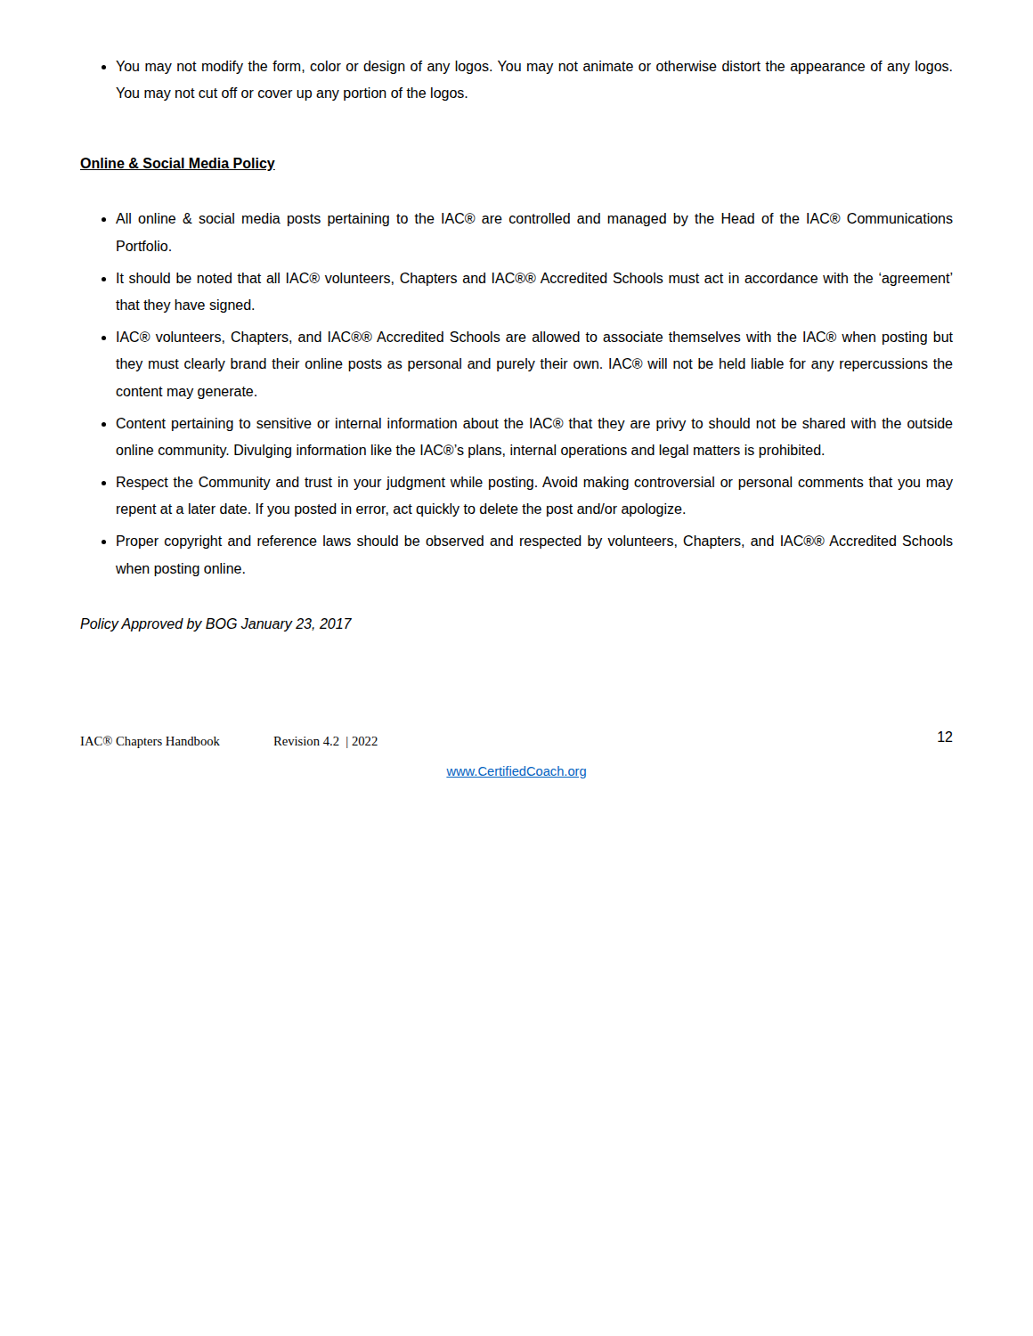You may not modify the form, color or design of any logos. You may not animate or otherwise distort the appearance of any logos. You may not cut off or cover up any portion of the logos.
Online & Social Media Policy
All online & social media posts pertaining to the IAC® are controlled and managed by the Head of the IAC® Communications Portfolio.
It should be noted that all IAC® volunteers, Chapters and IAC®® Accredited Schools must act in accordance with the ‘agreement’ that they have signed.
IAC® volunteers, Chapters, and IAC®® Accredited Schools are allowed to associate themselves with the IAC® when posting but they must clearly brand their online posts as personal and purely their own. IAC® will not be held liable for any repercussions the content may generate.
Content pertaining to sensitive or internal information about the IAC® that they are privy to should not be shared with the outside online community. Divulging information like the IAC®’s plans, internal operations and legal matters is prohibited.
Respect the Community and trust in your judgment while posting. Avoid making controversial or personal comments that you may repent at a later date. If you posted in error, act quickly to delete the post and/or apologize.
Proper copyright and reference laws should be observed and respected by volunteers, Chapters, and IAC®® Accredited Schools when posting online.
Policy Approved by BOG January 23, 2017
IAC® Chapters Handbook Revision 4.2 | 2022 12
www.CertifiedCoach.org